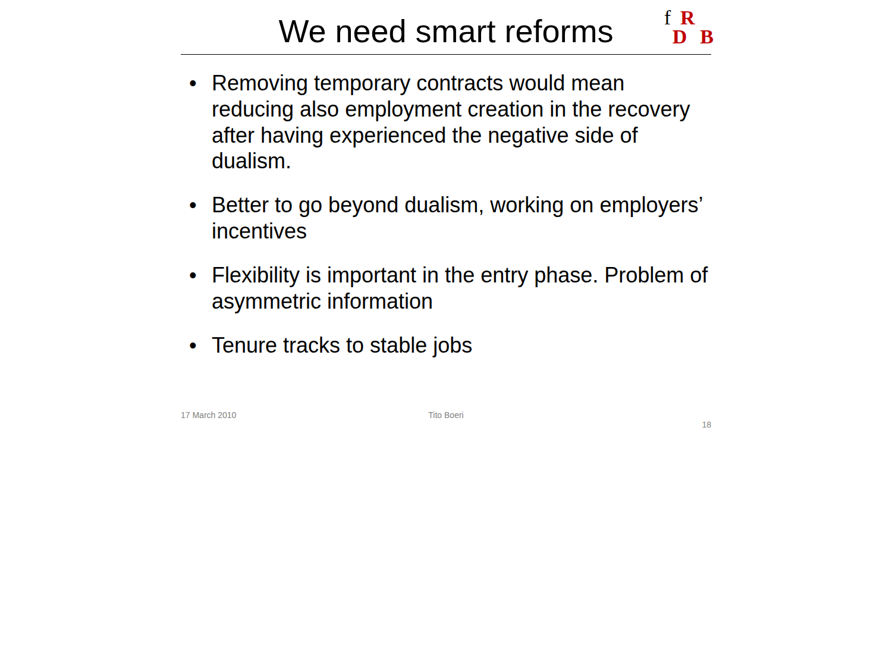fR
DB
We need smart reforms
Removing temporary contracts would mean reducing also employment creation in the recovery after having experienced the negative side of dualism.
Better to go beyond dualism, working on employers’ incentives
Flexibility is important in the entry phase. Problem of asymmetric information
Tenure tracks to stable jobs
17 March 2010
Tito Boeri
18